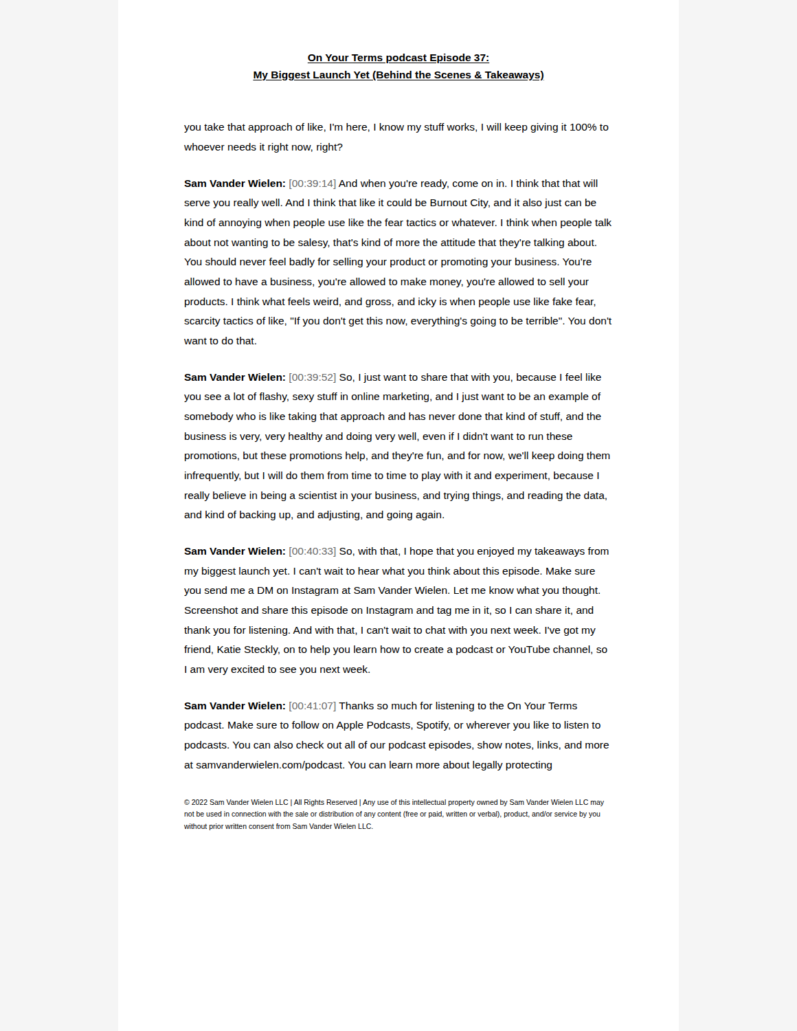On Your Terms podcast Episode 37: My Biggest Launch Yet (Behind the Scenes & Takeaways)
you take that approach of like, I'm here, I know my stuff works, I will keep giving it 100% to whoever needs it right now, right?
Sam Vander Wielen: [00:39:14] And when you're ready, come on in. I think that that will serve you really well. And I think that like it could be Burnout City, and it also just can be kind of annoying when people use like the fear tactics or whatever. I think when people talk about not wanting to be salesy, that's kind of more the attitude that they're talking about. You should never feel badly for selling your product or promoting your business. You're allowed to have a business, you're allowed to make money, you're allowed to sell your products. I think what feels weird, and gross, and icky is when people use like fake fear, scarcity tactics of like, "If you don't get this now, everything's going to be terrible". You don't want to do that.
Sam Vander Wielen: [00:39:52] So, I just want to share that with you, because I feel like you see a lot of flashy, sexy stuff in online marketing, and I just want to be an example of somebody who is like taking that approach and has never done that kind of stuff, and the business is very, very healthy and doing very well, even if I didn't want to run these promotions, but these promotions help, and they're fun, and for now, we'll keep doing them infrequently, but I will do them from time to time to play with it and experiment, because I really believe in being a scientist in your business, and trying things, and reading the data, and kind of backing up, and adjusting, and going again.
Sam Vander Wielen: [00:40:33] So, with that, I hope that you enjoyed my takeaways from my biggest launch yet. I can't wait to hear what you think about this episode. Make sure you send me a DM on Instagram at Sam Vander Wielen. Let me know what you thought. Screenshot and share this episode on Instagram and tag me in it, so I can share it, and thank you for listening. And with that, I can't wait to chat with you next week. I've got my friend, Katie Steckly, on to help you learn how to create a podcast or YouTube channel, so I am very excited to see you next week.
Sam Vander Wielen: [00:41:07] Thanks so much for listening to the On Your Terms podcast. Make sure to follow on Apple Podcasts, Spotify, or wherever you like to listen to podcasts. You can also check out all of our podcast episodes, show notes, links, and more at samvanderwielen.com/podcast. You can learn more about legally protecting
© 2022 Sam Vander Wielen LLC | All Rights Reserved | Any use of this intellectual property owned by Sam Vander Wielen LLC may not be used in connection with the sale or distribution of any content (free or paid, written or verbal), product, and/or service by you without prior written consent from Sam Vander Wielen LLC.